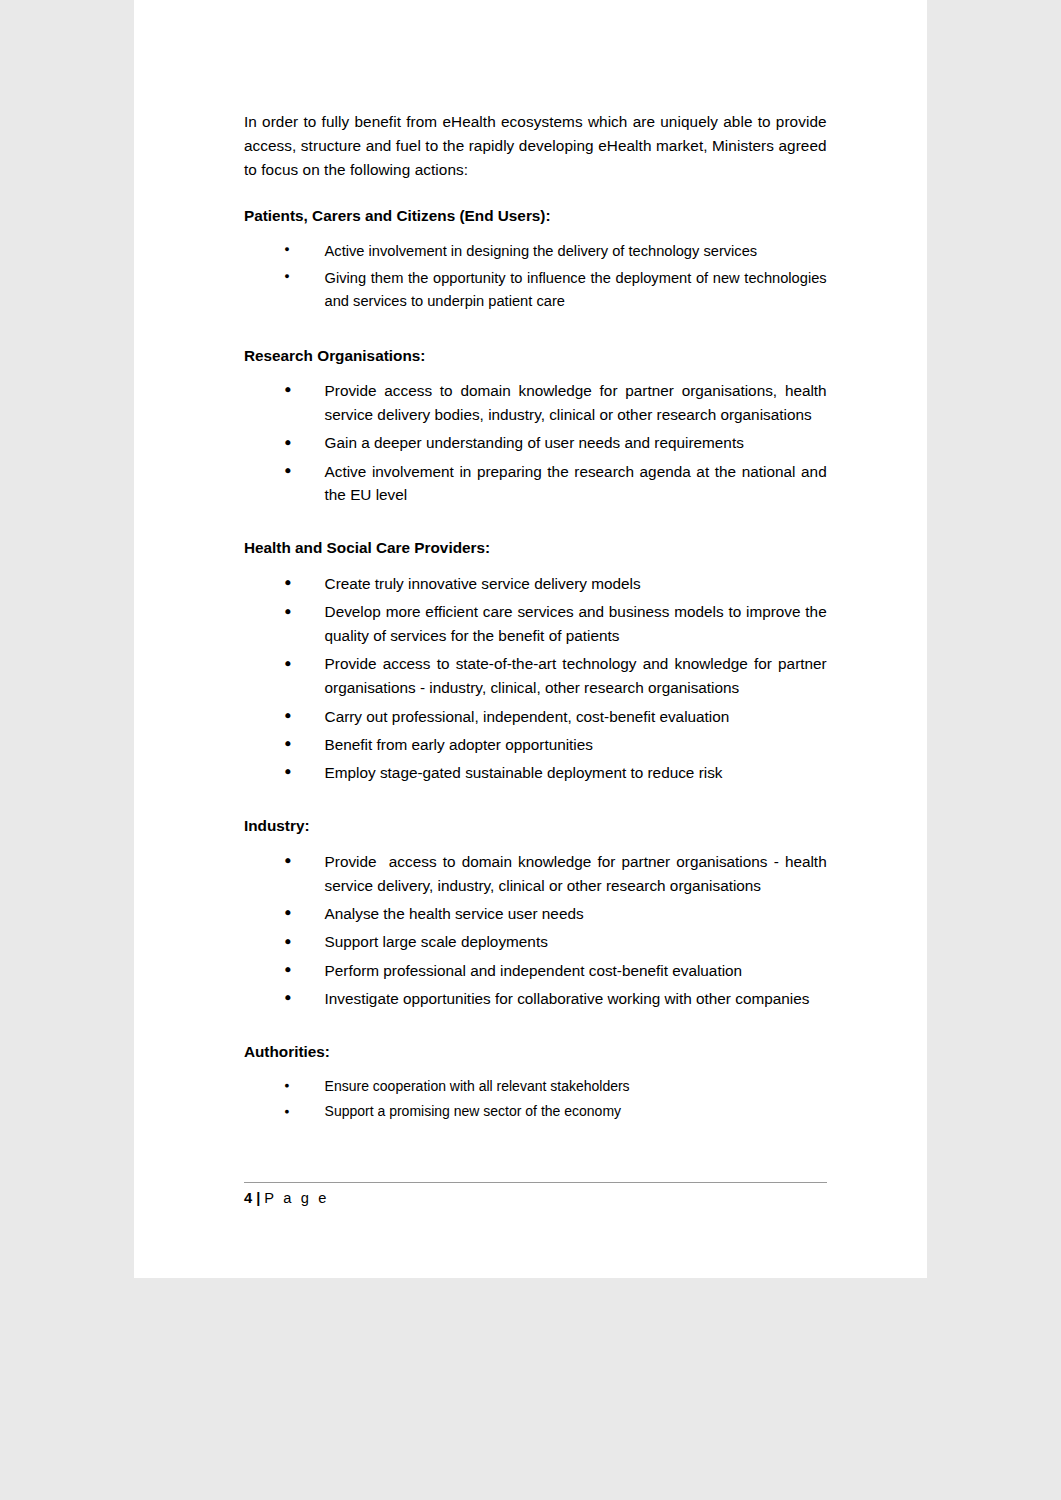In order to fully benefit from eHealth ecosystems which are uniquely able to provide access, structure and fuel to the rapidly developing eHealth market, Ministers agreed to focus on the following actions:
Patients, Carers and Citizens (End Users):
Active involvement in designing the delivery of technology services
Giving them the opportunity to influence the deployment of new technologies and services to underpin patient care
Research Organisations:
Provide access to domain knowledge for partner organisations, health service delivery bodies, industry, clinical or other research organisations
Gain a deeper understanding of user needs and requirements
Active involvement in preparing the research agenda at the national and the EU level
Health and Social Care Providers:
Create truly innovative service delivery models
Develop more efficient care services and business models to improve the quality of services for the benefit of patients
Provide access to state-of-the-art technology and knowledge for partner organisations - industry, clinical, other research organisations
Carry out professional, independent, cost-benefit evaluation
Benefit from early adopter opportunities
Employ stage-gated sustainable deployment to reduce risk
Industry:
Provide access to domain knowledge for partner organisations - health service delivery, industry, clinical or other research organisations
Analyse the health service user needs
Support large scale deployments
Perform professional and independent cost-benefit evaluation
Investigate opportunities for collaborative working with other companies
Authorities:
Ensure cooperation with all relevant stakeholders
Support a promising new sector of the economy
4 | P a g e